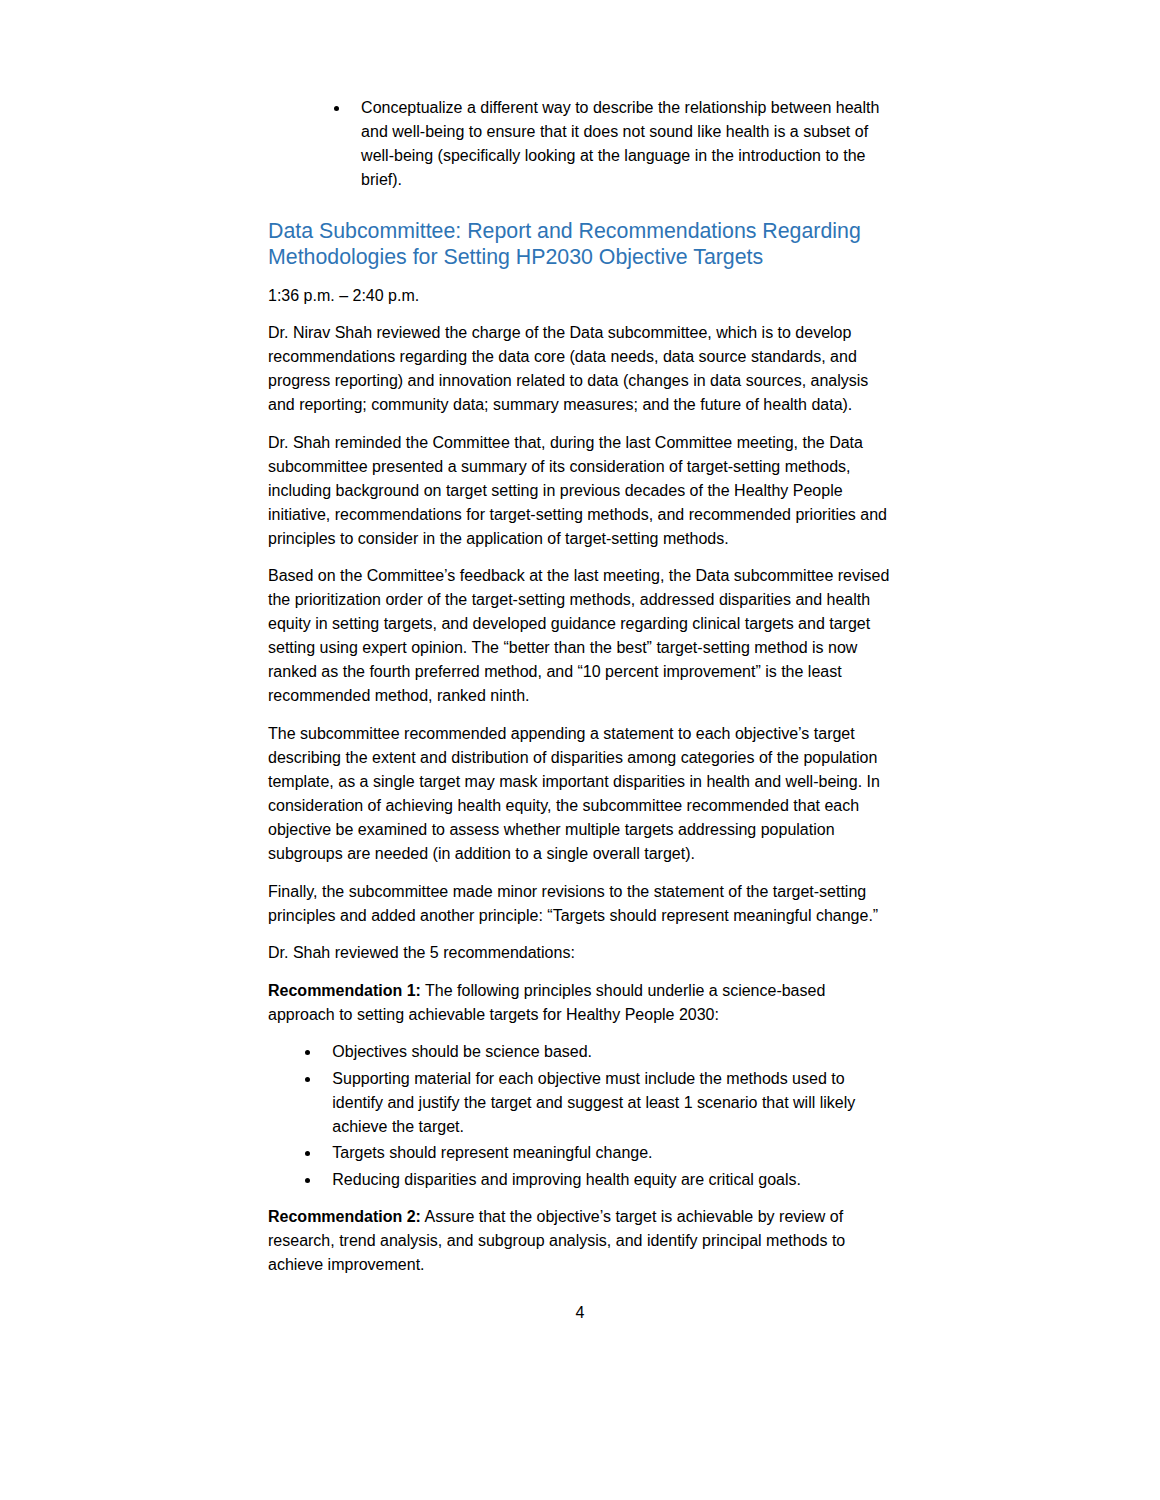Conceptualize a different way to describe the relationship between health and well-being to ensure that it does not sound like health is a subset of well-being (specifically looking at the language in the introduction to the brief).
Data Subcommittee: Report and Recommendations Regarding Methodologies for Setting HP2030 Objective Targets
1:36 p.m. – 2:40 p.m.
Dr. Nirav Shah reviewed the charge of the Data subcommittee, which is to develop recommendations regarding the data core (data needs, data source standards, and progress reporting) and innovation related to data (changes in data sources, analysis and reporting; community data; summary measures; and the future of health data).
Dr. Shah reminded the Committee that, during the last Committee meeting, the Data subcommittee presented a summary of its consideration of target-setting methods, including background on target setting in previous decades of the Healthy People initiative, recommendations for target-setting methods, and recommended priorities and principles to consider in the application of target-setting methods.
Based on the Committee’s feedback at the last meeting, the Data subcommittee revised the prioritization order of the target-setting methods, addressed disparities and health equity in setting targets, and developed guidance regarding clinical targets and target setting using expert opinion. The “better than the best” target-setting method is now ranked as the fourth preferred method, and “10 percent improvement” is the least recommended method, ranked ninth.
The subcommittee recommended appending a statement to each objective’s target describing the extent and distribution of disparities among categories of the population template, as a single target may mask important disparities in health and well-being. In consideration of achieving health equity, the subcommittee recommended that each objective be examined to assess whether multiple targets addressing population subgroups are needed (in addition to a single overall target).
Finally, the subcommittee made minor revisions to the statement of the target-setting principles and added another principle: “Targets should represent meaningful change.”
Dr. Shah reviewed the 5 recommendations:
Recommendation 1: The following principles should underlie a science-based approach to setting achievable targets for Healthy People 2030:
Objectives should be science based.
Supporting material for each objective must include the methods used to identify and justify the target and suggest at least 1 scenario that will likely achieve the target.
Targets should represent meaningful change.
Reducing disparities and improving health equity are critical goals.
Recommendation 2: Assure that the objective’s target is achievable by review of research, trend analysis, and subgroup analysis, and identify principal methods to achieve improvement.
4